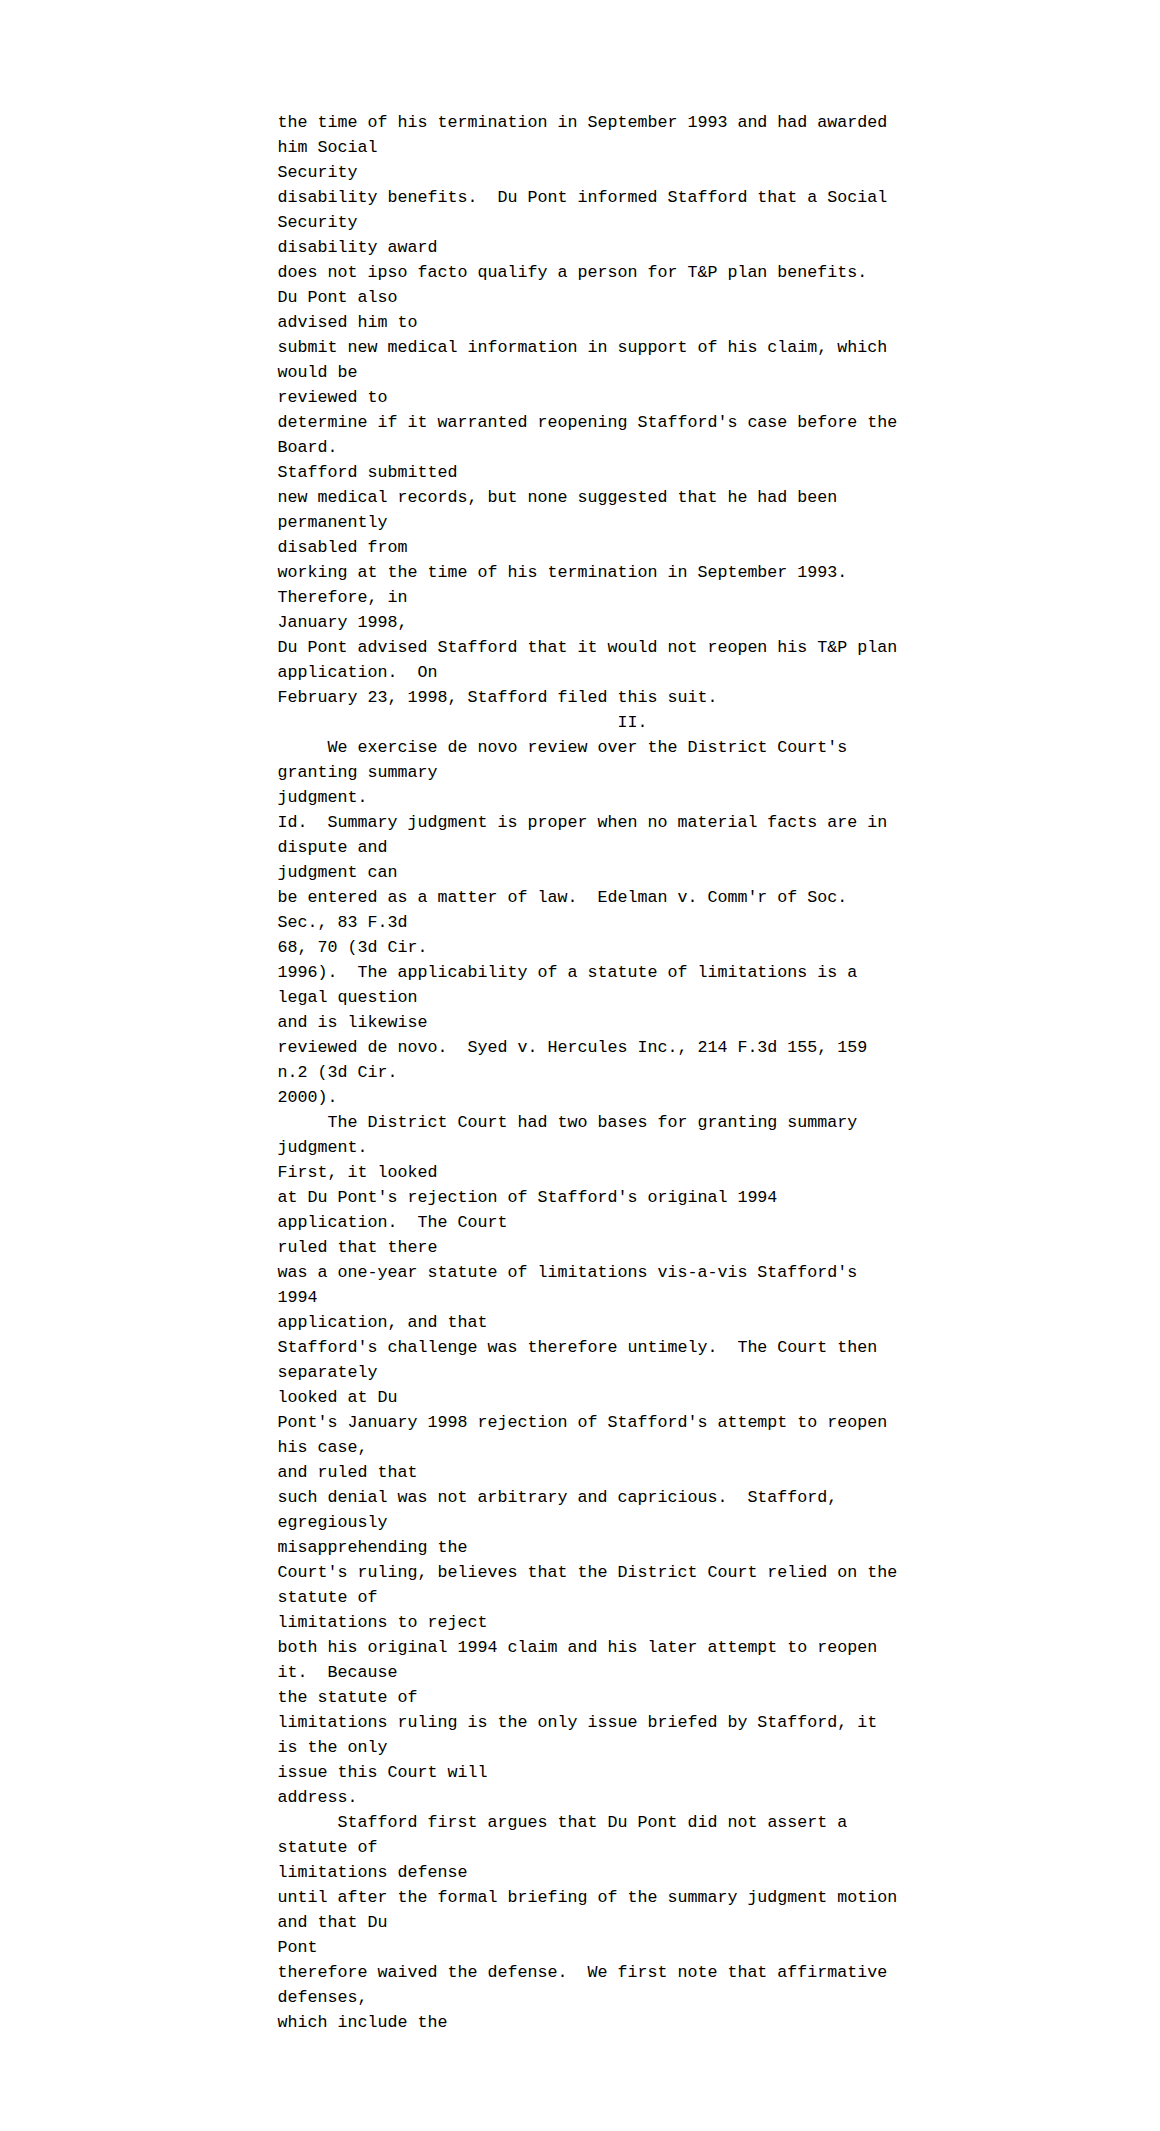the time of his termination in September 1993 and had awarded him Social
Security
disability benefits.  Du Pont informed Stafford that a Social Security
disability award
does not ipso facto qualify a person for T&P plan benefits.  Du Pont also
advised him to
submit new medical information in support of his claim, which would be
reviewed to
determine if it warranted reopening Stafford's case before the Board.
Stafford submitted
new medical records, but none suggested that he had been permanently
disabled from
working at the time of his termination in September 1993.  Therefore, in
January 1998,
Du Pont advised Stafford that it would not reopen his T&P plan
application.  On
February 23, 1998, Stafford filed this suit.
                                  II.
     We exercise de novo review over the District Court's granting summary
judgment.
Id.  Summary judgment is proper when no material facts are in dispute and
judgment can
be entered as a matter of law.  Edelman v. Comm'r of Soc. Sec., 83 F.3d
68, 70 (3d Cir.
1996).  The applicability of a statute of limitations is a legal question
and is likewise
reviewed de novo.  Syed v. Hercules Inc., 214 F.3d 155, 159 n.2 (3d Cir.
2000).
     The District Court had two bases for granting summary judgment.
First, it looked
at Du Pont's rejection of Stafford's original 1994 application.  The Court
ruled that there
was a one-year statute of limitations vis-a-vis Stafford's 1994
application, and that
Stafford's challenge was therefore untimely.  The Court then separately
looked at Du
Pont's January 1998 rejection of Stafford's attempt to reopen his case,
and ruled that
such denial was not arbitrary and capricious.  Stafford, egregiously
misapprehending the
Court's ruling, believes that the District Court relied on the statute of
limitations to reject
both his original 1994 claim and his later attempt to reopen it.  Because
the statute of
limitations ruling is the only issue briefed by Stafford, it is the only
issue this Court will
address.
      Stafford first argues that Du Pont did not assert a statute of
limitations defense
until after the formal briefing of the summary judgment motion and that Du
Pont
therefore waived the defense.  We first note that affirmative defenses,
which include the